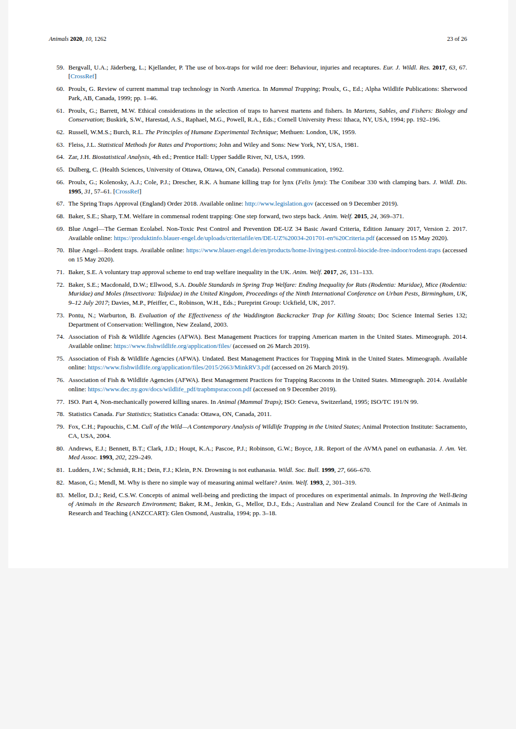Animals 2020, 10, 1262 23 of 26
Bergvall, U.A.; Jäderberg, L.; Kjellander, P. The use of box-traps for wild roe deer: Behaviour, injuries and recaptures. Eur. J. Wildl. Res. 2017, 63, 67. [CrossRef]
Proulx, G. Review of current mammal trap technology in North America. In Mammal Trapping; Proulx, G., Ed.; Alpha Wildlife Publications: Sherwood Park, AB, Canada, 1999; pp. 1–46.
Proulx, G.; Barrett, M.W. Ethical considerations in the selection of traps to harvest martens and fishers. In Martens, Sables, and Fishers: Biology and Conservation; Buskirk, S.W., Harestad, A.S., Raphael, M.G., Powell, R.A., Eds.; Cornell University Press: Ithaca, NY, USA, 1994; pp. 192–196.
Russell, W.M.S.; Burch, R.L. The Principles of Humane Experimental Technique; Methuen: London, UK, 1959.
Fleiss, J.L. Statistical Methods for Rates and Proportions; John and Wiley and Sons: New York, NY, USA, 1981.
Zar, J.H. Biostatistical Analysis, 4th ed.; Prentice Hall: Upper Saddle River, NJ, USA, 1999.
Dulberg, C. (Health Sciences, University of Ottawa, Ottawa, ON, Canada). Personal communication, 1992.
Proulx, G.; Kolenosky, A.J.; Cole, P.J.; Drescher, R.K. A humane killing trap for lynx (Felis lynx): The Conibear 330 with clamping bars. J. Wildl. Dis. 1995, 31, 57–61. [CrossRef]
The Spring Traps Approval (England) Order 2018. Available online: http://www.legislation.gov (accessed on 9 December 2019).
Baker, S.E.; Sharp, T.M. Welfare in commensal rodent trapping: One step forward, two steps back. Anim. Welf. 2015, 24, 369–371.
Blue Angel—The German Ecolabel. Non-Toxic Pest Control and Prevention DE-UZ 34 Basic Award Criteria, Edition January 2017, Version 2. 2017. Available online: https://produktinfo.blauer-engel.de/uploads/criteriafile/en/DE-UZ%20034-201701-en%20Criteria.pdf (accessed on 15 May 2020).
Blue Angel—Rodent traps. Available online: https://www.blauer-engel.de/en/products/home-living/pest-control-biocide-free-indoor/rodent-traps (accessed on 15 May 2020).
Baker, S.E. A voluntary trap approval scheme to end trap welfare inequality in the UK. Anim. Welf. 2017, 26, 131–133.
Baker, S.E.; Macdonald, D.W.; Ellwood, S.A. Double Standards in Spring Trap Welfare: Ending Inequality for Rats (Rodentia: Muridae), Mice (Rodentia: Muridae) and Moles (Insectivora: Talpidae) in the United Kingdom, Proceedings of the Ninth International Conference on Urban Pests, Birmingham, UK, 9–12 July 2017; Davies, M.P., Pfeiffer, C., Robinson, W.H., Eds.; Pureprint Group: Uckfield, UK, 2017.
Pontu, N.; Warburton, B. Evaluation of the Effectiveness of the Waddington Backcracker Trap for Killing Stoats; Doc Science Internal Series 132; Department of Conservation: Wellington, New Zealand, 2003.
Association of Fish & Wildlife Agencies (AFWA). Best Management Practices for trapping American marten in the United States. Mimeograph. 2014. Available online: https://www.fishwildlife.org/application/files/ (accessed on 26 March 2019).
Association of Fish & Wildlife Agencies (AFWA). Undated. Best Management Practices for Trapping Mink in the United States. Mimeograph. Available online: https://www.fishwildlife.org/application/files/2015/2663/MinkRV3.pdf (accessed on 26 March 2019).
Association of Fish & Wildlife Agencies (AFWA). Best Management Practices for Trapping Raccoons in the United States. Mimeograph. 2014. Available online: https://www.dec.ny.gov/docs/wildlife_pdf/trapbmpsraccoon.pdf (accessed on 9 December 2019).
ISO. Part 4, Non-mechanically powered killing snares. In Animal (Mammal Traps); ISO: Geneva, Switzerland, 1995; ISO/TC 191/N 99.
Statistics Canada. Fur Statistics; Statistics Canada: Ottawa, ON, Canada, 2011.
Fox, C.H.; Papouchis, C.M. Cull of the Wild—A Contemporary Analysis of Wildlife Trapping in the United States; Animal Protection Institute: Sacramento, CA, USA, 2004.
Andrews, E.J.; Bennett, B.T.; Clark, J.D.; Houpt, K.A.; Pascoe, P.J.; Robinson, G.W.; Boyce, J.R. Report of the AVMA panel on euthanasia. J. Am. Vet. Med Assoc. 1993, 202, 229–249.
Ludders, J.W.; Schmidt, R.H.; Dein, F.J.; Klein, P.N. Drowning is not euthanasia. Wildl. Soc. Bull. 1999, 27, 666–670.
Mason, G.; Mendl, M. Why is there no simple way of measuring animal welfare? Anim. Welf. 1993, 2, 301–319.
Mellor, D.J.; Reid, C.S.W. Concepts of animal well-being and predicting the impact of procedures on experimental animals. In Improving the Well-Being of Animals in the Research Environment; Baker, R.M., Jenkin, G., Mellor, D.J., Eds.; Australian and New Zealand Council for the Care of Animals in Research and Teaching (ANZCCART): Glen Osmond, Australia, 1994; pp. 3–18.